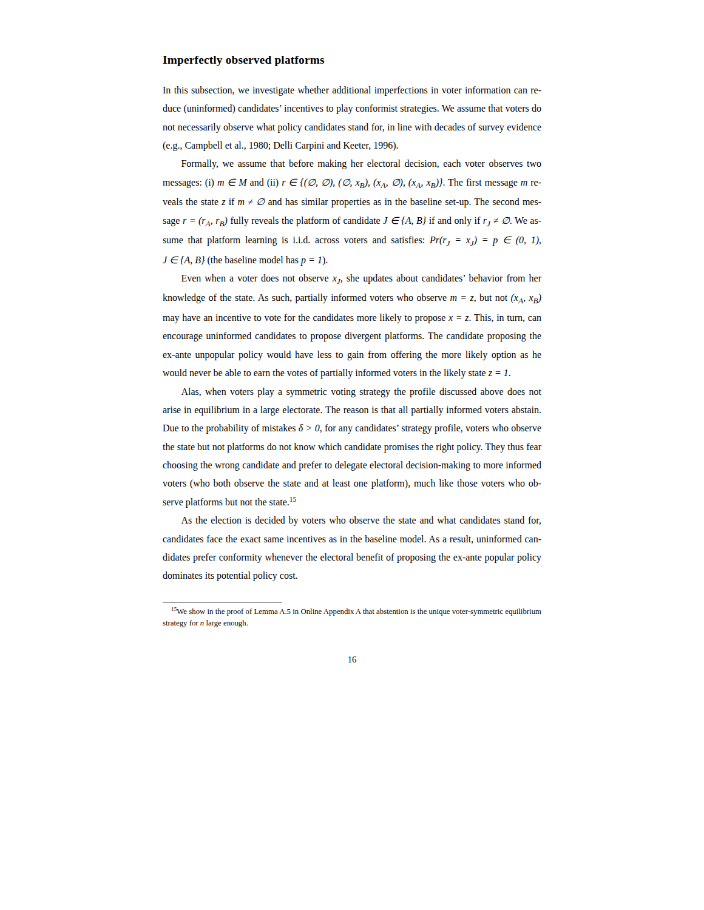Imperfectly observed platforms
In this subsection, we investigate whether additional imperfections in voter information can reduce (uninformed) candidates’ incentives to play conformist strategies. We assume that voters do not necessarily observe what policy candidates stand for, in line with decades of survey evidence (e.g., Campbell et al., 1980; Delli Carpini and Keeter, 1996).
Formally, we assume that before making her electoral decision, each voter observes two messages: (i) m ∈ M and (ii) r ∈ {(∅, ∅), (∅, xB), (xA, ∅), (xA, xB)}. The first message m reveals the state z if m ≠ ∅ and has similar properties as in the baseline set-up. The second message r = (rA, rB) fully reveals the platform of candidate J ∈ {A, B} if and only if rJ ≠ ∅. We assume that platform learning is i.i.d. across voters and satisfies: Pr(rJ = xJ) = p ∈ (0, 1), J ∈ {A, B} (the baseline model has p = 1).
Even when a voter does not observe xJ, she updates about candidates’ behavior from her knowledge of the state. As such, partially informed voters who observe m = z, but not (xA, xB) may have an incentive to vote for the candidates more likely to propose x = z. This, in turn, can encourage uninformed candidates to propose divergent platforms. The candidate proposing the ex-ante unpopular policy would have less to gain from offering the more likely option as he would never be able to earn the votes of partially informed voters in the likely state z = 1.
Alas, when voters play a symmetric voting strategy the profile discussed above does not arise in equilibrium in a large electorate. The reason is that all partially informed voters abstain. Due to the probability of mistakes δ > 0, for any candidates’ strategy profile, voters who observe the state but not platforms do not know which candidate promises the right policy. They thus fear choosing the wrong candidate and prefer to delegate electoral decision-making to more informed voters (who both observe the state and at least one platform), much like those voters who observe platforms but not the state.15
As the election is decided by voters who observe the state and what candidates stand for, candidates face the exact same incentives as in the baseline model. As a result, uninformed candidates prefer conformity whenever the electoral benefit of proposing the ex-ante popular policy dominates its potential policy cost.
15We show in the proof of Lemma A.5 in Online Appendix A that abstention is the unique voter-symmetric equilibrium strategy for n large enough.
16